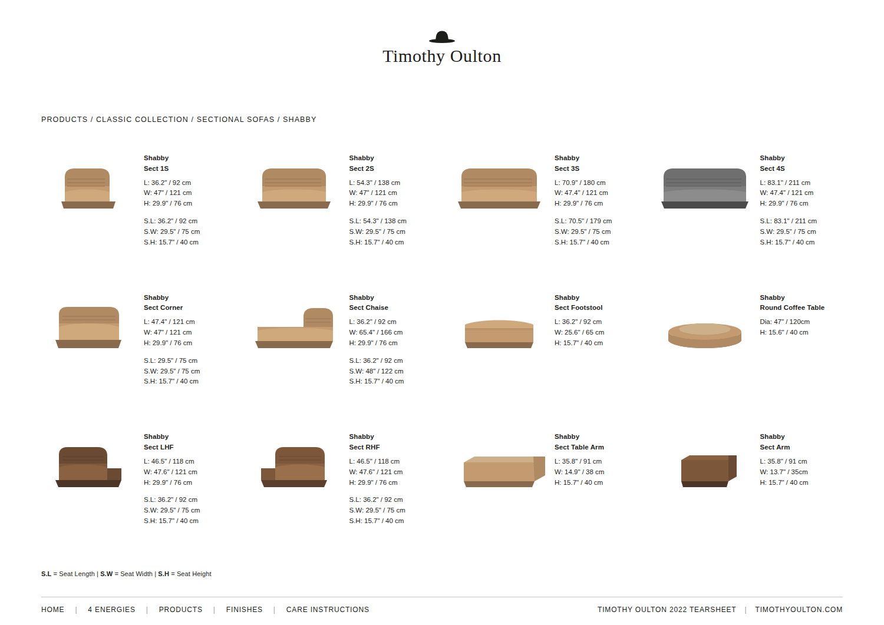Timothy Oulton
Products / Classic Collection / Sectional Sofas / Shabby
Shabby
Sect 1S
L: 36.2" / 92 cm
W: 47" / 121 cm
H: 29.9" / 76 cm
S.L: 36.2" / 92 cm
S.W: 29.5" / 75 cm
S.H: 15.7" / 40 cm
Shabby
Sect 2S
L: 54.3" / 138 cm
W: 47" / 121 cm
H: 29.9" / 76 cm
S.L: 54.3" / 138 cm
S.W: 29.5" / 75 cm
S.H: 15.7" / 40 cm
Shabby
Sect 3S
L: 70.9" / 180 cm
W: 47.4" / 121 cm
H: 29.9" / 76 cm
S.L: 70.5" / 179 cm
S.W: 29.5" / 75 cm
S.H: 15.7" / 40 cm
Shabby
Sect 4S
L: 83.1" / 211 cm
W: 47.4" / 121 cm
H: 29.9" / 76 cm
S.L: 83.1" / 211 cm
S.W: 29.5" / 75 cm
S.H: 15.7" / 40 cm
Shabby
Sect Corner
L: 47.4" / 121 cm
W: 47" / 121 cm
H: 29.9" / 76 cm
S.L: 29.5" / 75 cm
S.W: 29.5" / 75 cm
S.H: 15.7" / 40 cm
Shabby
Sect Chaise
L: 36.2" / 92 cm
W: 65.4" / 166 cm
H: 29.9" / 76 cm
S.L: 36.2" / 92 cm
S.W: 48" / 122 cm
S.H: 15.7" / 40 cm
Shabby
Sect Footstool
L: 36.2" / 92 cm
W: 25.6" / 65 cm
H: 15.7" / 40 cm
Shabby
Round Coffee Table
Dia: 47" / 120cm
H: 15.6" / 40 cm
Shabby
Sect LHF
L: 46.5" / 118 cm
W: 47.6" / 121 cm
H: 29.9" / 76 cm
S.L: 36.2" / 92 cm
S.W: 29.5" / 75 cm
S.H: 15.7" / 40 cm
Shabby
Sect RHF
L: 46.5" / 118 cm
W: 47.6" / 121 cm
H: 29.9" / 76 cm
S.L: 36.2" / 92 cm
S.W: 29.5" / 75 cm
S.H: 15.7" / 40 cm
Shabby
Sect Table Arm
L: 35.8" / 91 cm
W: 14.9" / 38 cm
H: 15.7" / 40 cm
Shabby
Sect Arm
L: 35.8" / 91 cm
W: 13.7" / 35cm
H: 15.7" / 40 cm
S.L = Seat Length | S.W = Seat Width | S.H = Seat Height
Home| 4 Energies| Products| Finishes| Care Instructions
Timothy Oulton 2022 Tearsheet | timothyoulton.com